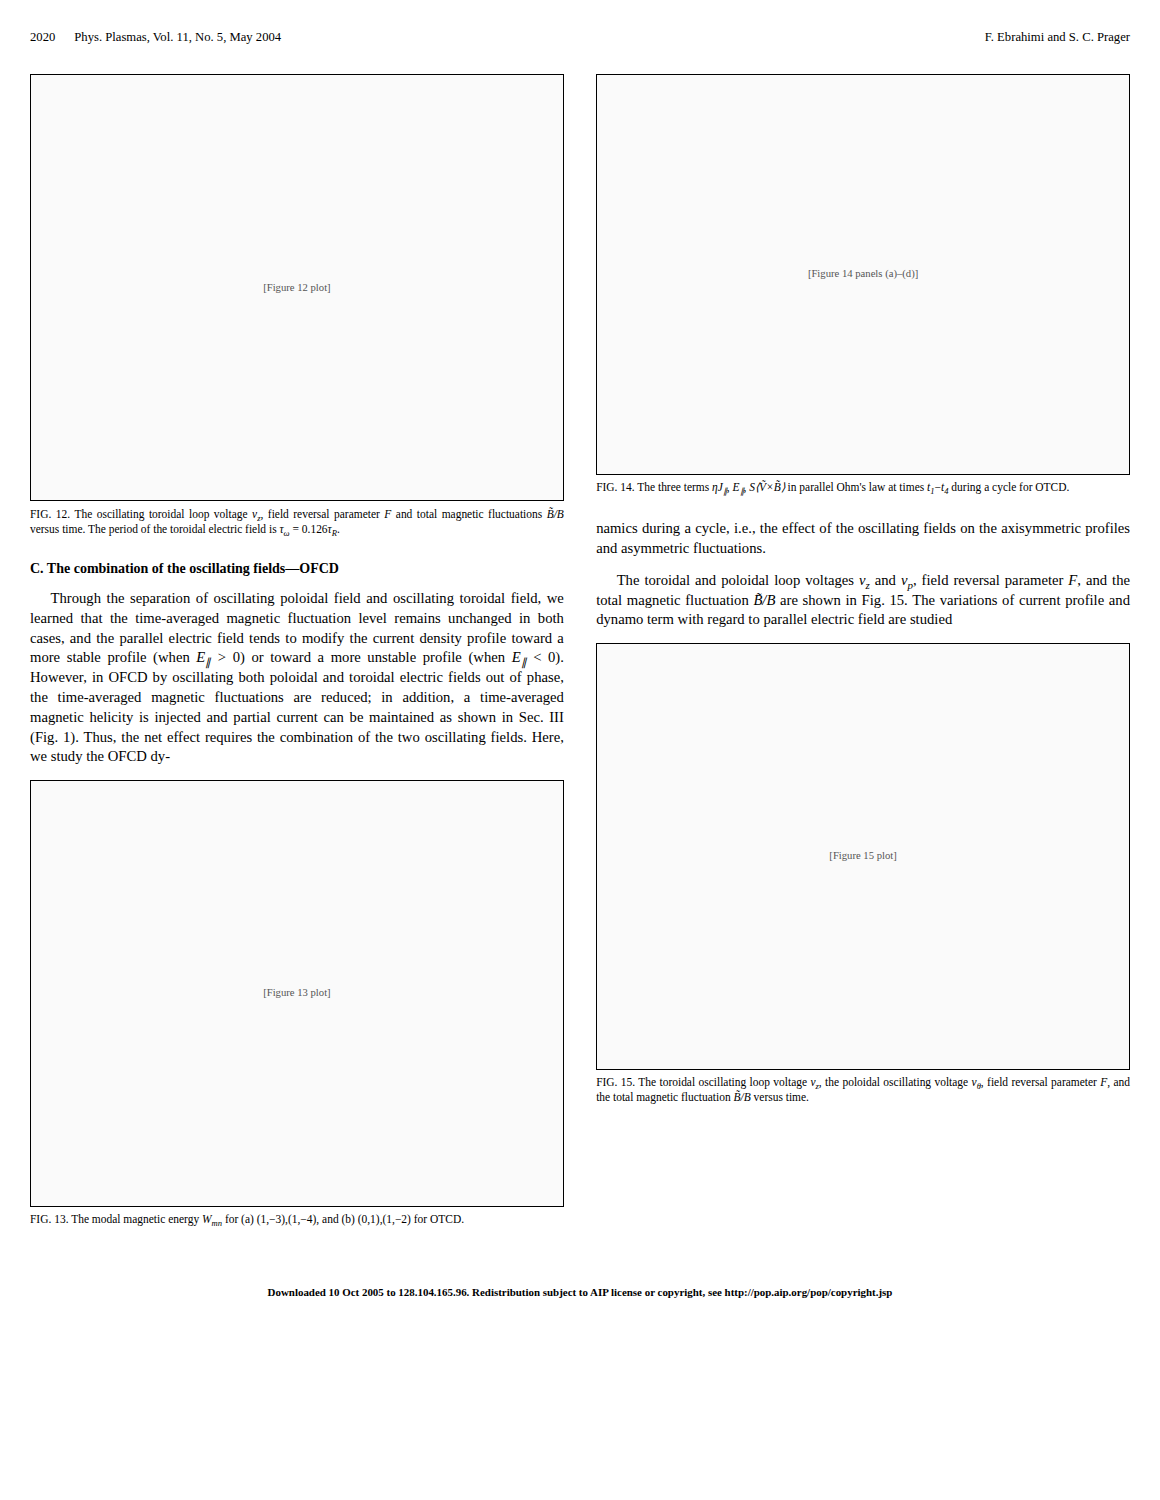2020 Phys. Plasmas, Vol. 11, No. 5, May 2004 F. Ebrahimi and S. C. Prager
[Figure 12 plot]
FIG. 12. The oscillating toroidal loop voltage vz, field reversal parameter F and total magnetic fluctuations B̃/B versus time. The period of the toroidal electric field is τω = 0.126τR.
C. The combination of the oscillating fields—OFCD
Through the separation of oscillating poloidal field and oscillating toroidal field, we learned that the time-averaged magnetic fluctuation level remains unchanged in both cases, and the parallel electric field tends to modify the current density profile toward a more stable profile (when E∥ > 0) or toward a more unstable profile (when E∥ < 0). However, in OFCD by oscillating both poloidal and toroidal electric fields out of phase, the time-averaged magnetic fluctuations are reduced; in addition, a time-averaged magnetic helicity is injected and partial current can be maintained as shown in Sec. III (Fig. 1). Thus, the net effect requires the combination of the two oscillating fields. Here, we study the OFCD dy-
[Figure 13 plot]
FIG. 13. The modal magnetic energy Wmn for (a) (1,−3),(1,−4), and (b) (0,1),(1,−2) for OTCD.
[Figure 14 panels (a)–(d)]
FIG. 14. The three terms ηJ∥, E∥, S⟨Ṽ×B̃⟩ in parallel Ohm's law at times t1−t4 during a cycle for OTCD.
namics during a cycle, i.e., the effect of the oscillating fields on the axisymmetric profiles and asymmetric fluctuations.
The toroidal and poloidal loop voltages vz and vp, field reversal parameter F, and the total magnetic fluctuation B̃/B are shown in Fig. 15. The variations of current profile and dynamo term with regard to parallel electric field are studied
[Figure 15 plot]
FIG. 15. The toroidal oscillating loop voltage vz, the poloidal oscillating voltage vθ, field reversal parameter F, and the total magnetic fluctuation B̃/B versus time.
Downloaded 10 Oct 2005 to 128.104.165.96. Redistribution subject to AIP license or copyright, see http://pop.aip.org/pop/copyright.jsp